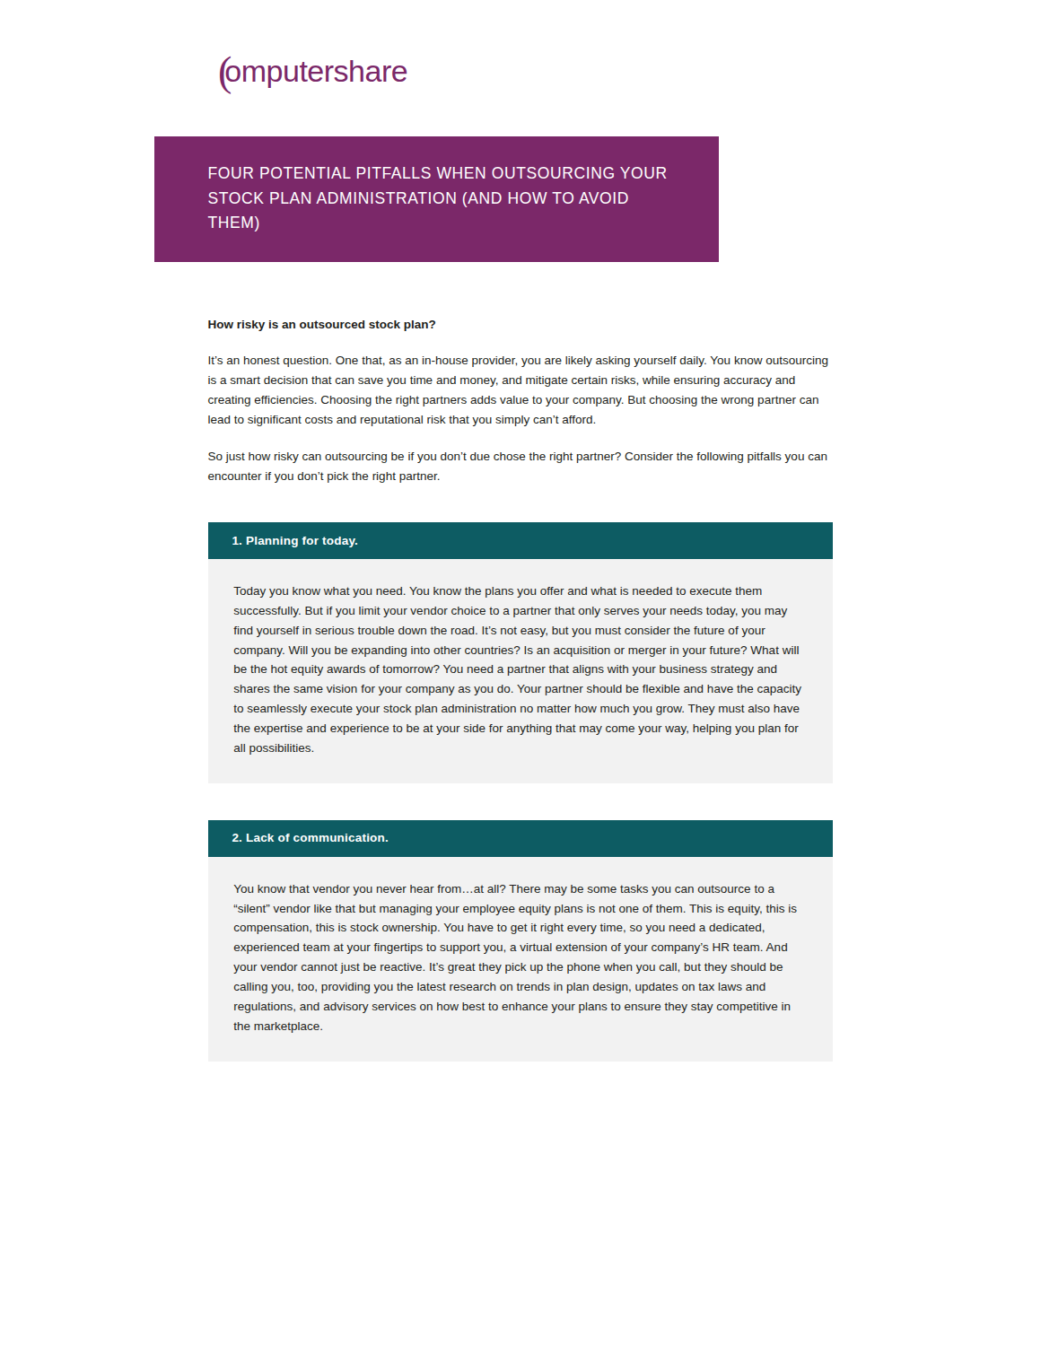(omputershare
Four potential pitfalls when outsourcing your
stock plan administration (and how to avoid them)
How risky is an outsourced stock plan?
It’s an honest question. One that, as an in-house provider, you are likely asking yourself daily. You know outsourcing is a smart decision that can save you time and money, and mitigate certain risks, while ensuring accuracy and creating efficiencies. Choosing the right partners adds value to your company. But choosing the wrong partner can lead to significant costs and reputational risk that you simply can’t afford.
So just how risky can outsourcing be if you don’t due chose the right partner? Consider the following pitfalls you can encounter if you don’t pick the right partner.
1. Planning for today.
Today you know what you need. You know the plans you offer and what is needed to execute them successfully. But if you limit your vendor choice to a partner that only serves your needs today, you may find yourself in serious trouble down the road. It’s not easy, but you must consider the future of your company. Will you be expanding into other countries? Is an acquisition or merger in your future? What will be the hot equity awards of tomorrow? You need a partner that aligns with your business strategy and shares the same vision for your company as you do. Your partner should be flexible and have the capacity to seamlessly execute your stock plan administration no matter how much you grow. They must also have the expertise and experience to be at your side for anything that may come your way, helping you plan for all possibilities.
2. Lack of communication.
You know that vendor you never hear from…at all? There may be some tasks you can outsource to a “silent” vendor like that but managing your employee equity plans is not one of them. This is equity, this is compensation, this is stock ownership. You have to get it right every time, so you need a dedicated, experienced team at your fingertips to support you, a virtual extension of your company’s HR team. And your vendor cannot just be reactive. It’s great they pick up the phone when you call, but they should be calling you, too, providing you the latest research on trends in plan design, updates on tax laws and regulations, and advisory services on how best to enhance your plans to ensure they stay competitive in the marketplace.